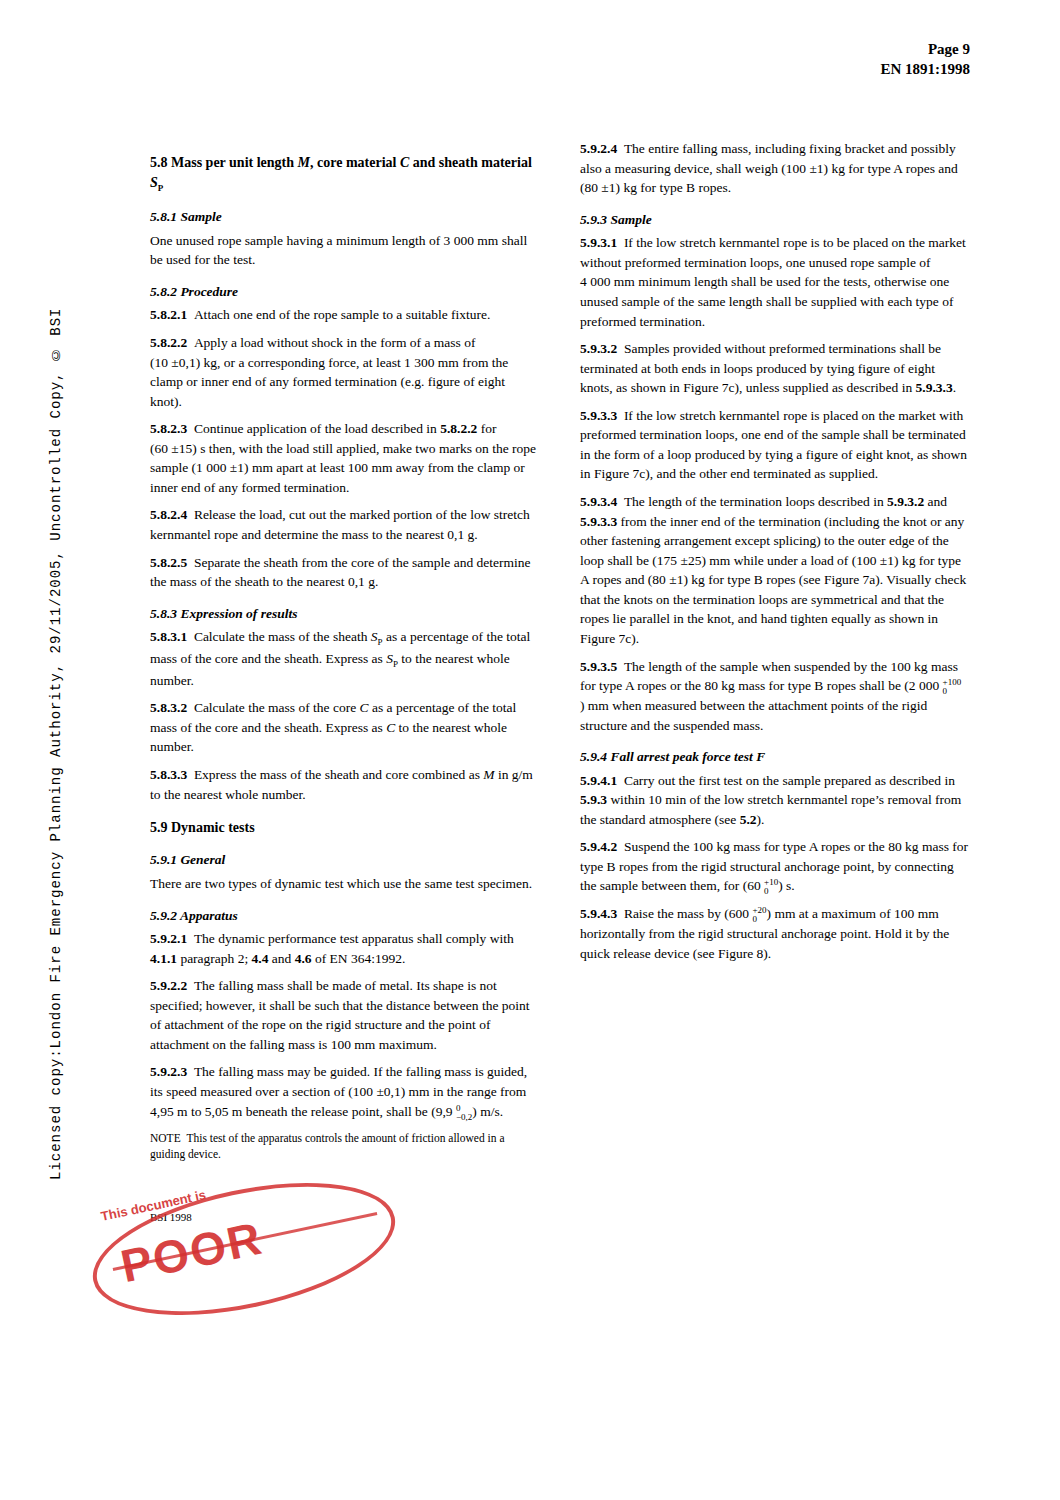Licensed copy:London Fire Emergency Planning Authority, 29/11/2005, Uncontrolled Copy, © BSI
Page 9
EN 1891:1998
5.8 Mass per unit length M, core material C and sheath material SP
5.8.1 Sample
One unused rope sample having a minimum length of 3 000 mm shall be used for the test.
5.8.2 Procedure
5.8.2.1 Attach one end of the rope sample to a suitable fixture.
5.8.2.2 Apply a load without shock in the form of a mass of (10 ±0,1) kg, or a corresponding force, at least 1 300 mm from the clamp or inner end of any formed termination (e.g. figure of eight knot).
5.8.2.3 Continue application of the load described in 5.8.2.2 for (60 ±15) s then, with the load still applied, make two marks on the rope sample (1 000 ±1) mm apart at least 100 mm away from the clamp or inner end of any formed termination.
5.8.2.4 Release the load, cut out the marked portion of the low stretch kernmantel rope and determine the mass to the nearest 0,1 g.
5.8.2.5 Separate the sheath from the core of the sample and determine the mass of the sheath to the nearest 0,1 g.
5.8.3 Expression of results
5.8.3.1 Calculate the mass of the sheath SP as a percentage of the total mass of the core and the sheath. Express as SP to the nearest whole number.
5.8.3.2 Calculate the mass of the core C as a percentage of the total mass of the core and the sheath. Express as C to the nearest whole number.
5.8.3.3 Express the mass of the sheath and core combined as M in g/m to the nearest whole number.
5.9 Dynamic tests
5.9.1 General
There are two types of dynamic test which use the same test specimen.
5.9.2 Apparatus
5.9.2.1 The dynamic performance test apparatus shall comply with 4.1.1 paragraph 2; 4.4 and 4.6 of EN 364:1992.
5.9.2.2 The falling mass shall be made of metal. Its shape is not specified; however, it shall be such that the distance between the point of attachment of the rope on the rigid structure and the point of attachment on the falling mass is 100 mm maximum.
5.9.2.3 The falling mass may be guided. If the falling mass is guided, its speed measured over a section of (100 ±0,1) mm in the range from 4,95 m to 5,05 m beneath the release point, shall be (9,9 0−0,2) m/s.
NOTE This test of the apparatus controls the amount of friction allowed in a guiding device.
5.9.2.4 The entire falling mass, including fixing bracket and possibly also a measuring device, shall weigh (100 ±1) kg for type A ropes and (80 ±1) kg for type B ropes.
5.9.3 Sample
5.9.3.1 If the low stretch kernmantel rope is to be placed on the market without preformed termination loops, one unused rope sample of 4 000 mm minimum length shall be used for the tests, otherwise one unused sample of the same length shall be supplied with each type of preformed termination.
5.9.3.2 Samples provided without preformed terminations shall be terminated at both ends in loops produced by tying figure of eight knots, as shown in Figure 7c), unless supplied as described in 5.9.3.3.
5.9.3.3 If the low stretch kernmantel rope is placed on the market with preformed termination loops, one end of the sample shall be terminated in the form of a loop produced by tying a figure of eight knot, as shown in Figure 7c), and the other end terminated as supplied.
5.9.3.4 The length of the termination loops described in 5.9.3.2 and 5.9.3.3 from the inner end of the termination (including the knot or any other fastening arrangement except splicing) to the outer edge of the loop shall be (175 ±25) mm while under a load of (100 ±1) kg for type A ropes and (80 ±1) kg for type B ropes (see Figure 7a). Visually check that the knots on the termination loops are symmetrical and that the ropes lie parallel in the knot, and hand tighten equally as shown in Figure 7c).
5.9.3.5 The length of the sample when suspended by the 100 kg mass for type A ropes or the 80 kg mass for type B ropes shall be (2 000 +1000) mm when measured between the attachment points of the rigid structure and the suspended mass.
5.9.4 Fall arrest peak force test F
5.9.4.1 Carry out the first test on the sample prepared as described in 5.9.3 within 10 min of the low stretch kernmantel rope’s removal from the standard atmosphere (see 5.2).
5.9.4.2 Suspend the 100 kg mass for type A ropes or the 80 kg mass for type B ropes from the rigid structural anchorage point, by connecting the sample between them, for (60 +100) s.
5.9.4.3 Raise the mass by (600 +200) mm at a maximum of 100 mm horizontally from the rigid structural anchorage point. Hold it by the quick release device (see Figure 8).
This document is
POOR
BSI 1998